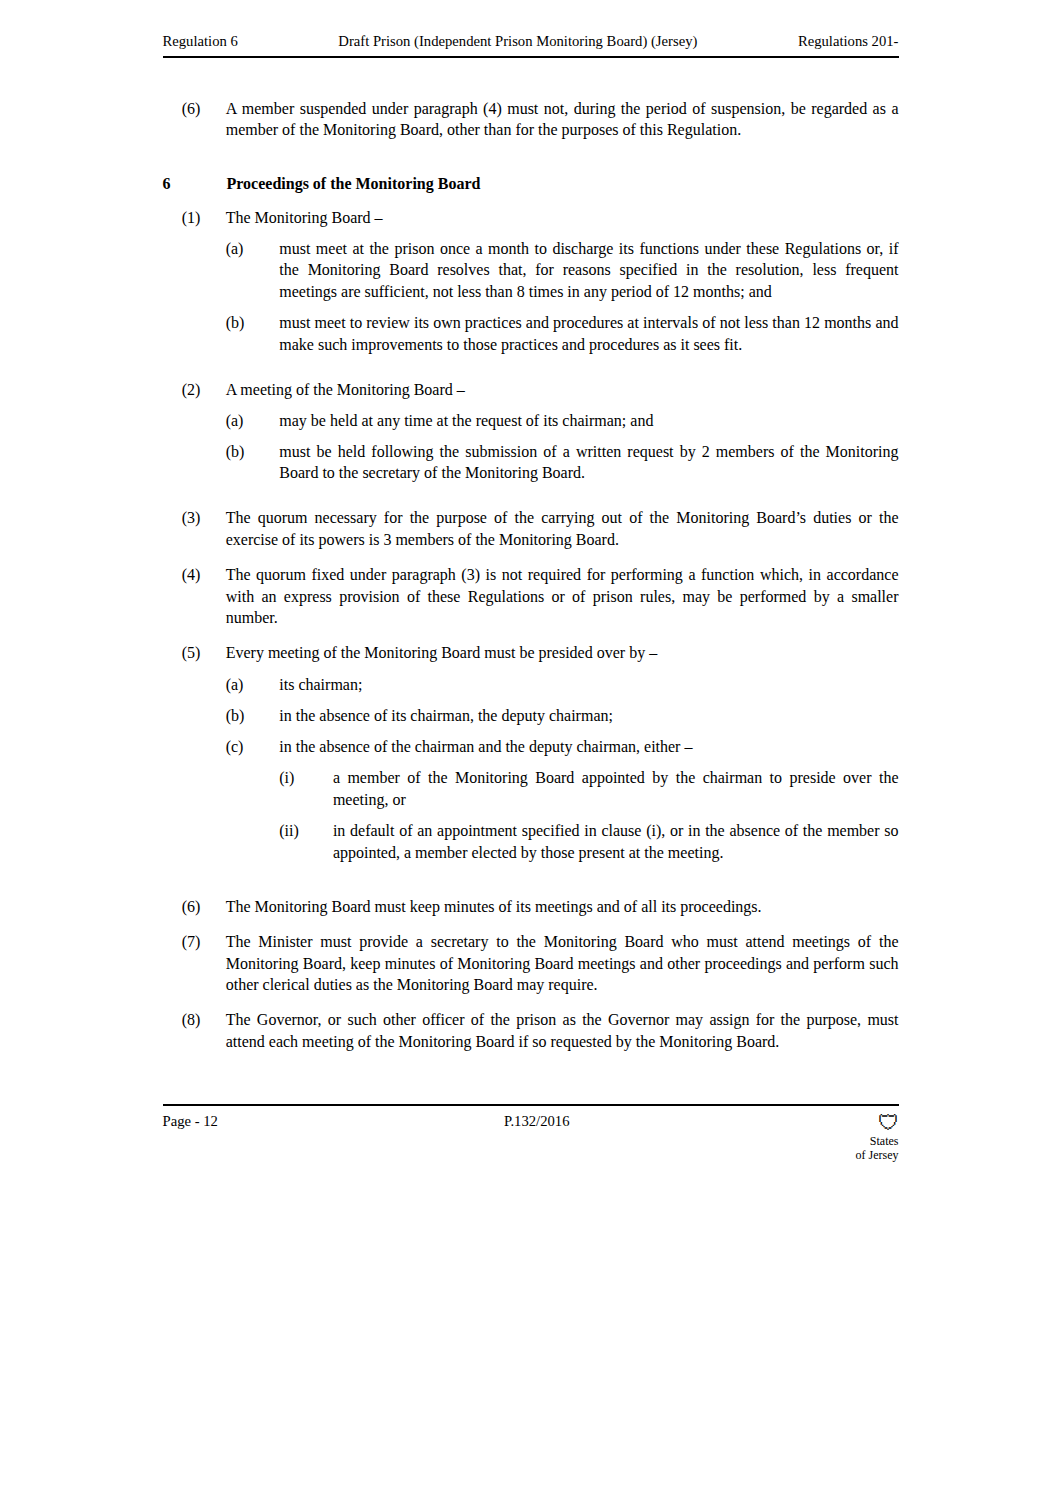Regulation 6
Draft Prison (Independent Prison Monitoring Board) (Jersey)
Regulations 201-
(6) A member suspended under paragraph (4) must not, during the period of suspension, be regarded as a member of the Monitoring Board, other than for the purposes of this Regulation.
6 Proceedings of the Monitoring Board
(1) The Monitoring Board –
(a) must meet at the prison once a month to discharge its functions under these Regulations or, if the Monitoring Board resolves that, for reasons specified in the resolution, less frequent meetings are sufficient, not less than 8 times in any period of 12 months; and
(b) must meet to review its own practices and procedures at intervals of not less than 12 months and make such improvements to those practices and procedures as it sees fit.
(2) A meeting of the Monitoring Board –
(a) may be held at any time at the request of its chairman; and
(b) must be held following the submission of a written request by 2 members of the Monitoring Board to the secretary of the Monitoring Board.
(3) The quorum necessary for the purpose of the carrying out of the Monitoring Board’s duties or the exercise of its powers is 3 members of the Monitoring Board.
(4) The quorum fixed under paragraph (3) is not required for performing a function which, in accordance with an express provision of these Regulations or of prison rules, may be performed by a smaller number.
(5) Every meeting of the Monitoring Board must be presided over by –
(a) its chairman;
(b) in the absence of its chairman, the deputy chairman;
(c) in the absence of the chairman and the deputy chairman, either –
(i) a member of the Monitoring Board appointed by the chairman to preside over the meeting, or
(ii) in default of an appointment specified in clause (i), or in the absence of the member so appointed, a member elected by those present at the meeting.
(6) The Monitoring Board must keep minutes of its meetings and of all its proceedings.
(7) The Minister must provide a secretary to the Monitoring Board who must attend meetings of the Monitoring Board, keep minutes of Monitoring Board meetings and other proceedings and perform such other clerical duties as the Monitoring Board may require.
(8) The Governor, or such other officer of the prison as the Governor may assign for the purpose, must attend each meeting of the Monitoring Board if so requested by the Monitoring Board.
Page - 12
P.132/2016
🛡 States
of Jersey